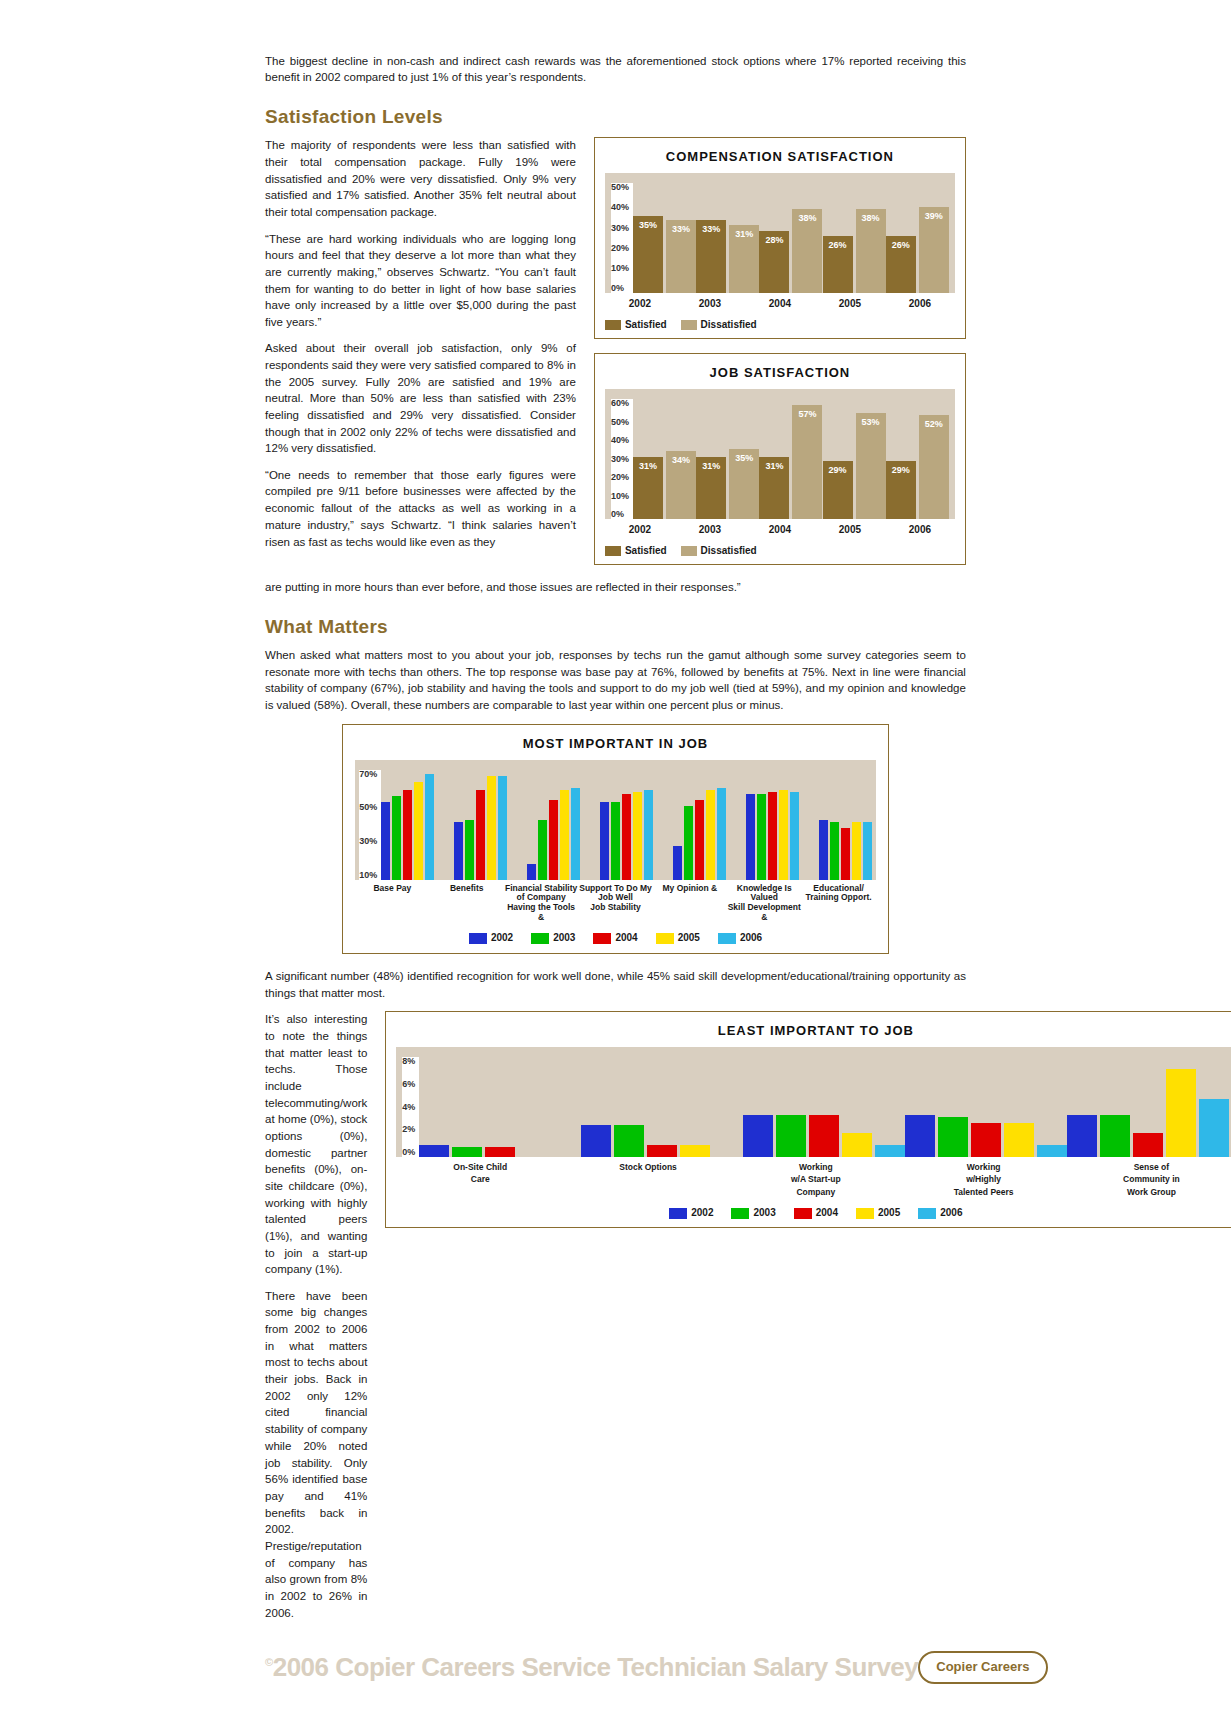The biggest decline in non-cash and indirect cash rewards was the aforementioned stock options where 17% reported receiving this benefit in 2002 compared to just 1% of this year’s respondents.
Satisfaction Levels
The majority of respondents were less than satisfied with their total compensation package. Fully 19% were dissatisfied and 20% were very dissatisfied. Only 9% very satisfied and 17% satisfied. Another 35% felt neutral about their total compensation package.
“These are hard working individuals who are logging long hours and feel that they deserve a lot more than what they are currently making,” observes Schwartz. “You can’t fault them for wanting to do better in light of how base salaries have only increased by a little over $5,000 during the past five years.”
Asked about their overall job satisfaction, only 9% of respondents said they were very satisfied compared to 8% in the 2005 survey. Fully 20% are satisfied and 19% are neutral. More than 50% are less than satisfied with 23% feeling dissatisfied and 29% very dissatisfied. Consider though that in 2002 only 22% of techs were dissatisfied and 12% very dissatisfied.
“One needs to remember that those early figures were compiled pre 9/11 before businesses were affected by the economic fallout of the attacks as well as working in a mature industry,” says Schwartz. “I think salaries haven’t risen as fast as techs would like even as they
COMPENSATION SATISFACTION
50% 40% 30% 20% 10% 0%
35%
33%
33%
31%
28%
38%
26%
38%
26%
39%
2002
2003
2004
2005
2006
Satisfied
Dissatisfied
JOB SATISFACTION
60% 50% 40% 30% 20% 10% 0%
31%
34%
31%
35%
31%
57%
29%
53%
29%
52%
2002
2003
2004
2005
2006
Satisfied
Dissatisfied
are putting in more hours than ever before, and those issues are reflected in their responses.”
What Matters
When asked what matters most to you about your job, responses by techs run the gamut although some survey categories seem to resonate more with techs than others. The top response was base pay at 76%, followed by benefits at 75%. Next in line were financial stability of company (67%), job stability and having the tools and support to do my job well (tied at 59%), and my opinion and knowledge is valued (58%). Overall, these numbers are comparable to last year within one percent plus or minus.
MOST IMPORTANT IN JOB
70% 50% 30% 10%
Base Pay
Benefits
Financial Stability
of Company
Having the Tools &
Support To Do My
Job Well
Job Stability
My Opinion &
Knowledge Is
Valued
Skill Development &
Educational/
Training Opport.
2002
2003
2004
2005
2006
A significant number (48%) identified recognition for work well done, while 45% said skill development/educational/training opportunity as things that matter most.
It’s also interesting to note the things that matter least to techs. Those include telecommuting/work at home (0%), stock options (0%), domestic partner benefits (0%), on-site childcare (0%), working with highly talented peers (1%), and wanting to join a start-up company (1%).
There have been some big changes from 2002 to 2006 in what matters most to techs about their jobs. Back in 2002 only 12% cited financial stability of company while 20% noted job stability. Only 56% identified base pay and 41% benefits back in 2002. Prestige/reputation of company has also grown from 8% in 2002 to 26% in 2006.
LEAST IMPORTANT TO JOB
8% 6% 4% 2% 0%
On-Site Child
Care
Stock Options
Working
w/A Start-up
Company
Working
w/Highly
Talented Peers
Sense of
Community in
Work Group
2002
2003
2004
2005
2006
©2006 Copier Careers Service Technician Salary Survey
Copier Careers